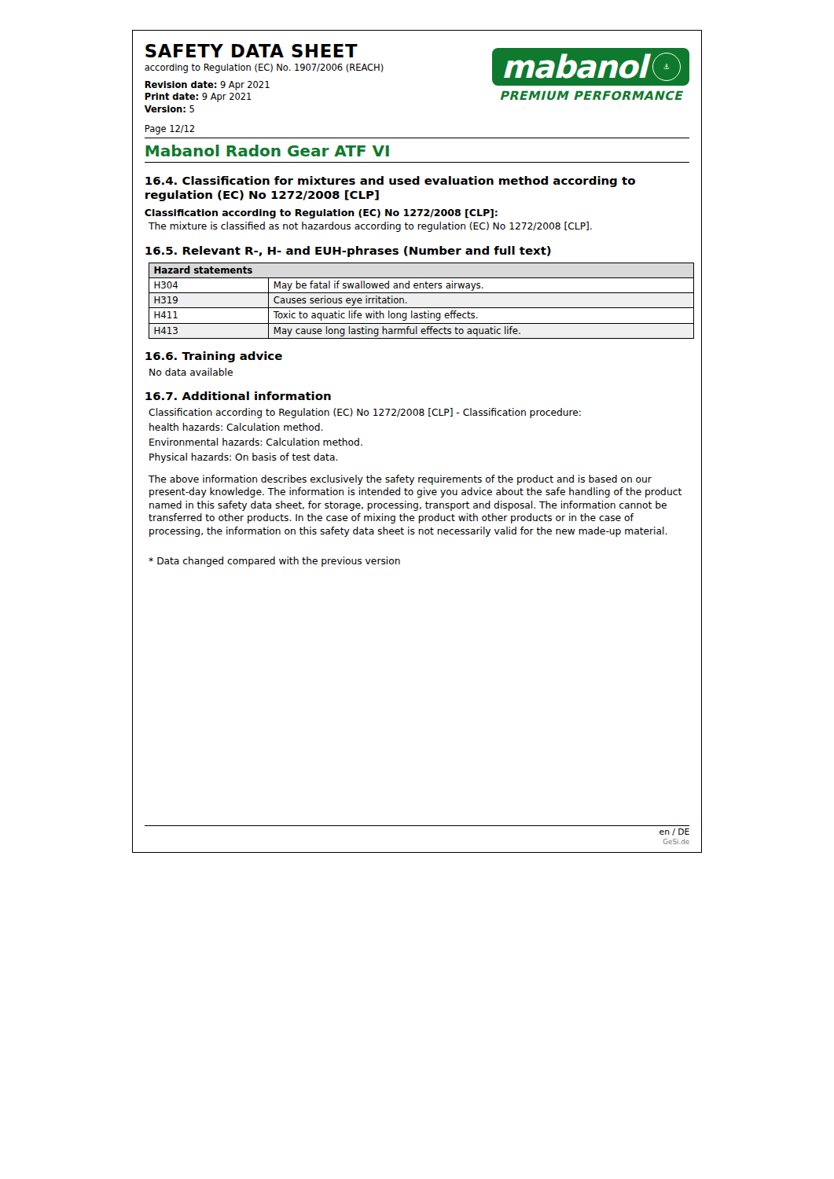SAFETY DATA SHEET
according to Regulation (EC) No. 1907/2006 (REACH)
Revision date: 9 Apr 2021
Print date: 9 Apr 2021
Version: 5
Page 12/12
mabanol⚓
PREMIUM PERFORMANCE
Mabanol Radon Gear ATF VI
16.4. Classification for mixtures and used evaluation method according to
regulation (EC) No 1272/2008 [CLP]
Classification according to Regulation (EC) No 1272/2008 [CLP]:
The mixture is classified as not hazardous according to regulation (EC) No 1272/2008 [CLP].
16.5. Relevant R-, H- and EUH-phrases (Number and full text)
| Hazard statements |
| --- |
| H304 | May be fatal if swallowed and enters airways. |
| H319 | Causes serious eye irritation. |
| H411 | Toxic to aquatic life with long lasting effects. |
| H413 | May cause long lasting harmful effects to aquatic life. |
16.6. Training advice
No data available
16.7. Additional information
Classification according to Regulation (EC) No 1272/2008 [CLP] - Classification procedure:
health hazards: Calculation method.
Environmental hazards: Calculation method.
Physical hazards: On basis of test data.
The above information describes exclusively the safety requirements of the product and is based on our present-day knowledge. The information is intended to give you advice about the safe handling of the product named in this safety data sheet, for storage, processing, transport and disposal. The information cannot be transferred to other products. In the case of mixing the product with other products or in the case of processing, the information on this safety data sheet is not necessarily valid for the new made-up material.
* Data changed compared with the previous version
en / DE
GeSi.de